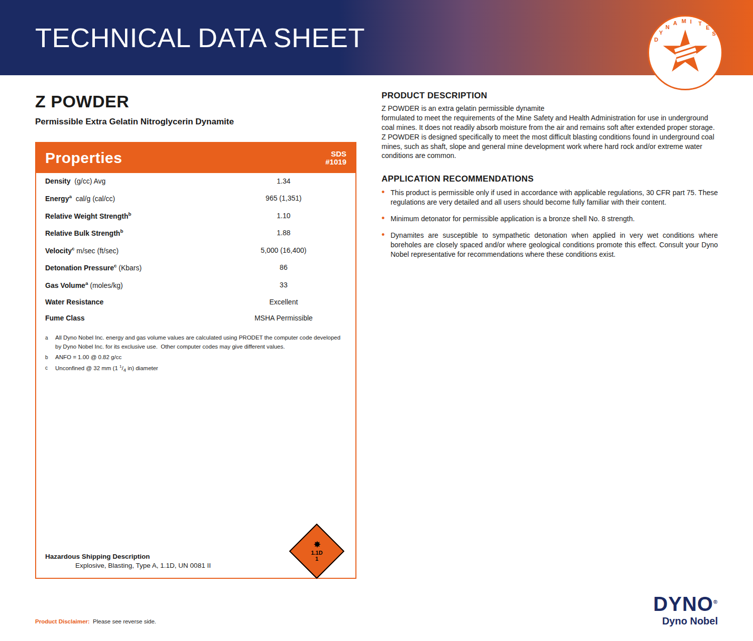TECHNICAL DATA SHEET
D Y N A M I T E S
Z POWDER
Permissible Extra Gelatin Nitroglycerin Dynamite
Properties
SDS
#1019
| Density (g/cc) Avg | 1.34 |
| Energy a cal/g (cal/cc) | 965 (1,351) |
| Relative Weight Strength b | 1.10 |
| Relative Bulk Strength b | 1.88 |
| Velocity c m/sec (ft/sec) | 5,000 (16,400) |
| Detonation Pressure c (Kbars) | 86 |
| Gas Volume a (moles/kg) | 33 |
| Water Resistance | Excellent |
| Fume Class | MSHA Permissible |
a All Dyno Nobel Inc. energy and gas volume values are calculated using PRODET the computer code developed by Dyno Nobel Inc. for its exclusive use. Other computer codes may give different values.
b ANFO = 1.00 @ 0.82 g/cc
c Unconfined @ 32 mm (1 1/4 in) diameter
Hazardous Shipping Description Explosive, Blasting, Type A, 1.1D, UN 0081 II
✸ 1.1D 1
PRODUCT DESCRIPTION
Z POWDER is an extra gelatin permissible dynamite
formulated to meet the requirements of the Mine Safety and Health Administration for use in underground coal mines. It does not readily absorb moisture from the air and remains soft after extended proper storage.
Z POWDER is designed specifically to meet the most difficult blasting conditions found in underground coal mines, such as shaft, slope and general mine development work where hard rock and/or extreme water conditions are common.
APPLICATION RECOMMENDATIONS
This product is permissible only if used in accordance with applicable regulations, 30 CFR part 75. These regulations are very detailed and all users should become fully familiar with their content.
Minimum detonator for permissible application is a bronze shell No. 8 strength.
Dynamites are susceptible to sympathetic detonation when applied in very wet conditions where boreholes are closely spaced and/or where geological conditions promote this effect. Consult your Dyno Nobel representative for recommendations where these conditions exist.
Product Disclaimer: Please see reverse side.
DYNO®
Dyno Nobel